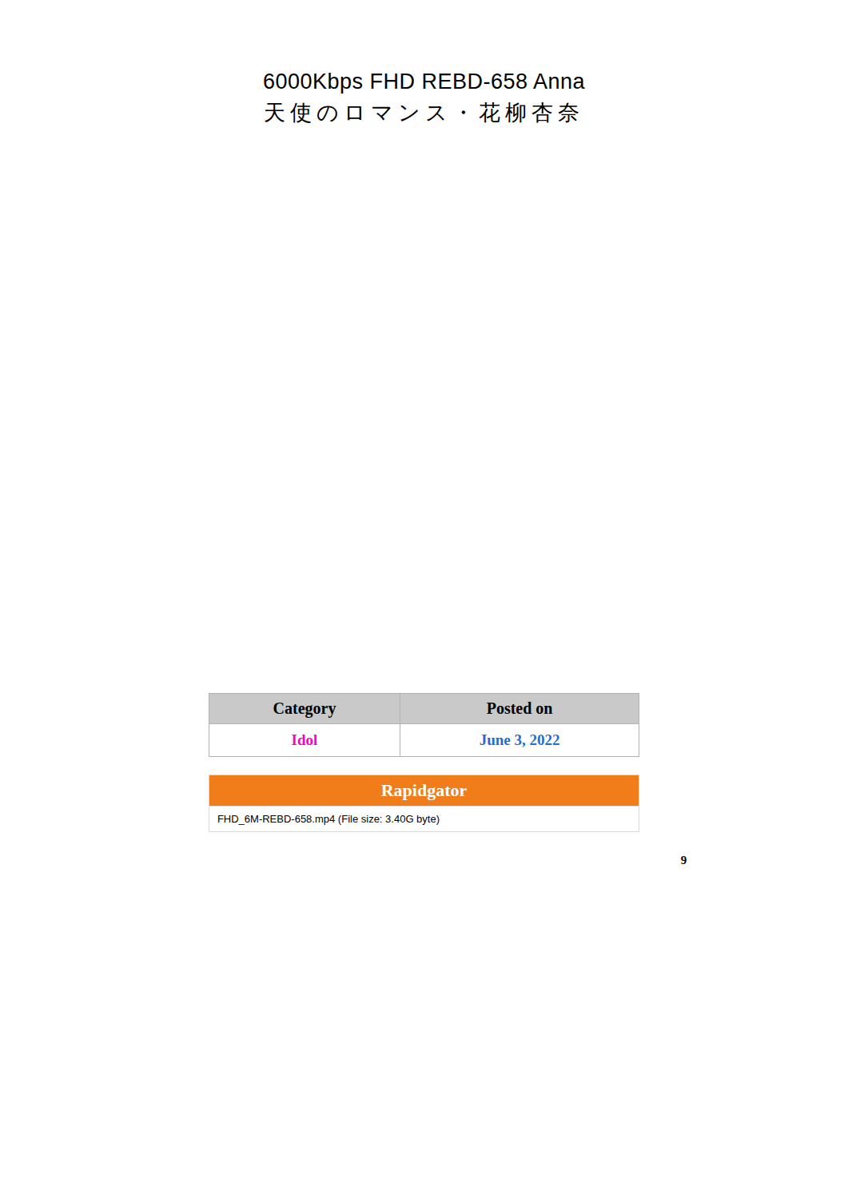6000Kbps FHD REBD-658 Anna天使のロマンス・花柳杏奈
| Category | Posted on |
| --- | --- |
| Idol | June 3, 2022 |
| Rapidgator |
| --- |
| FHD_6M-REBD-658.mp4 (File size: 3.40G byte) |
9